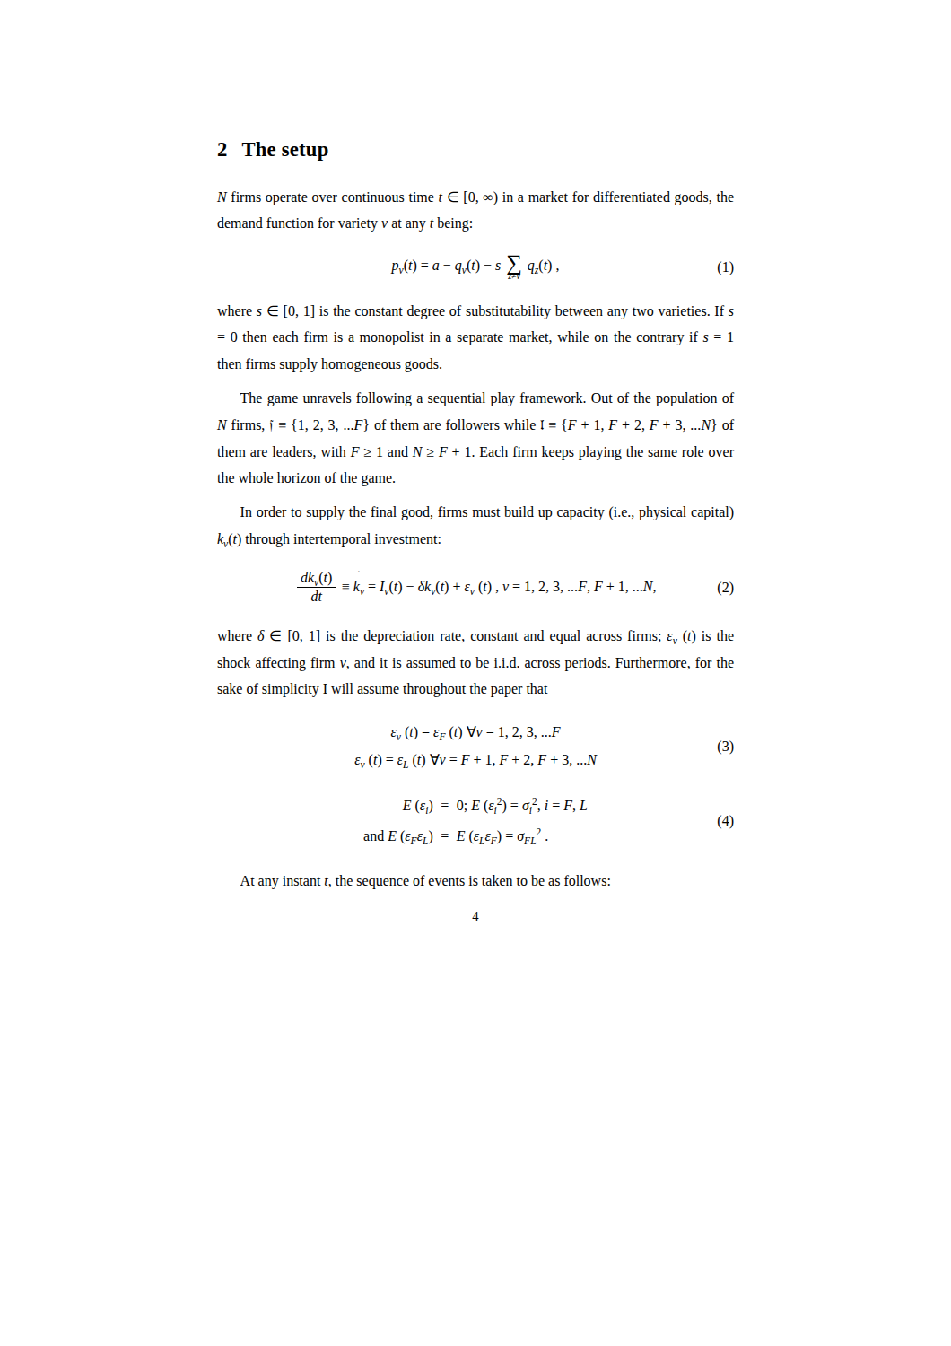2 The setup
N firms operate over continuous time t ∈ [0, ∞) in a market for differentiated goods, the demand function for variety v at any t being:
pv(t) = a − qv(t) − s ∑z≠v qz(t) , (1)
where s ∈ [0, 1] is the constant degree of substitutability between any two varieties. If s = 0 then each firm is a monopolist in a separate market, while on the contrary if s = 1 then firms supply homogeneous goods.
The game unravels following a sequential play framework. Out of the population of N firms, 𝔣 ≡ {1, 2, 3, ...F} of them are followers while 𝔩 ≡ {F + 1, F + 2, F + 3, ...N} of them are leaders, with F ≥ 1 and N ≥ F + 1. Each firm keeps playing the same role over the whole horizon of the game.
In order to supply the final good, firms must build up capacity (i.e., physical capital) kv(t) through intertemporal investment:
dkv(t) dt ≡ ·kv = Iv(t) − δkv(t) + εv (t) , v = 1, 2, 3, ...F, F + 1, ...N, (2)
where δ ∈ [0, 1] is the depreciation rate, constant and equal across firms; εv (t) is the shock affecting firm v, and it is assumed to be i.i.d. across periods. Furthermore, for the sake of simplicity I will assume throughout the paper that
εv (t) = εF (t) ∀v = 1, 2, 3, ...F
εv (t) = εL (t) ∀v = F + 1, F + 2, F + 3, ...N
(3)
| E ( ε i ) | = | 0; E ( ε i 2 ) = σ i 2 , i = F , L |
| and E ( ε F ε L ) | = | E ( ε L ε F ) = σ FL 2 . |
(4)
At any instant t, the sequence of events is taken to be as follows:
4